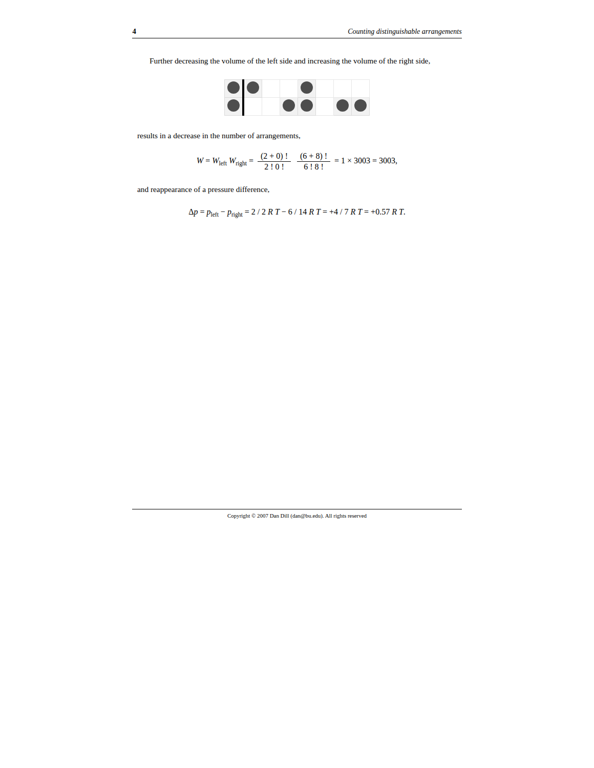4 Counting distinguishable arrangements
Further decreasing the volume of the left side and increasing the volume of the right side,
results in a decrease in the number of arrangements,
W = Wleft Wright = (2 + 0) !2 ! 0 ! (6 + 8) !6 ! 8 ! = 1 × 3003 = 3003,
and reappearance of a pressure difference,
Δp = pleft − pright = 2 / 2 R T − 6 / 14 R T = +4 / 7 R T = +0.57 R T.
Copyright © 2007 Dan Dill (dan@bu.edu). All rights reserved